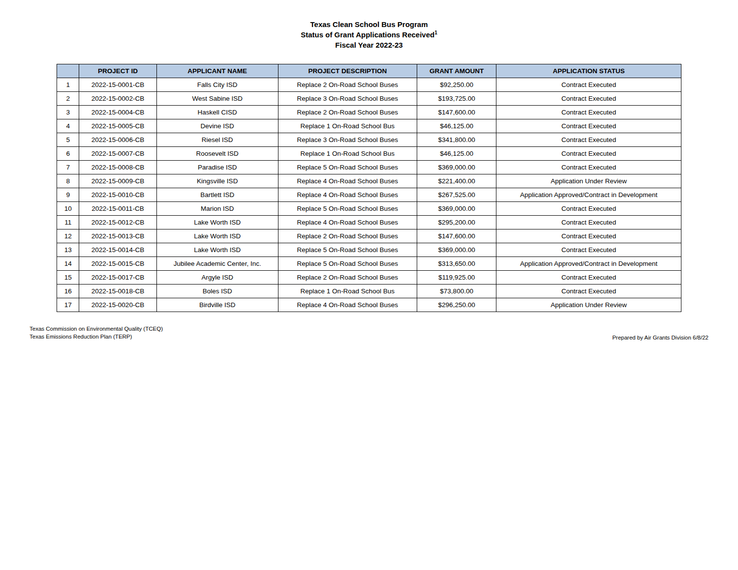Texas Clean School Bus Program
Status of Grant Applications Received1
Fiscal Year 2022-23
| | PROJECT ID | APPLICANT NAME | PROJECT DESCRIPTION | GRANT AMOUNT | APPLICATION STATUS |
| --- | --- | --- | --- | --- | --- |
| 1 | 2022-15-0001-CB | Falls City ISD | Replace 2 On-Road School Buses | $92,250.00 | Contract Executed |
| 2 | 2022-15-0002-CB | West Sabine ISD | Replace 3 On-Road School Buses | $193,725.00 | Contract Executed |
| 3 | 2022-15-0004-CB | Haskell CISD | Replace 2 On-Road School Buses | $147,600.00 | Contract Executed |
| 4 | 2022-15-0005-CB | Devine ISD | Replace 1 On-Road School Bus | $46,125.00 | Contract Executed |
| 5 | 2022-15-0006-CB | Riesel ISD | Replace 3 On-Road School Buses | $341,800.00 | Contract Executed |
| 6 | 2022-15-0007-CB | Roosevelt ISD | Replace 1 On-Road School Bus | $46,125.00 | Contract Executed |
| 7 | 2022-15-0008-CB | Paradise ISD | Replace 5 On-Road School Buses | $369,000.00 | Contract Executed |
| 8 | 2022-15-0009-CB | Kingsville ISD | Replace 4 On-Road School Buses | $221,400.00 | Application Under Review |
| 9 | 2022-15-0010-CB | Bartlett ISD | Replace 4 On-Road School Buses | $267,525.00 | Application Approved/Contract in Development |
| 10 | 2022-15-0011-CB | Marion ISD | Replace 5 On-Road School Buses | $369,000.00 | Contract Executed |
| 11 | 2022-15-0012-CB | Lake Worth ISD | Replace 4 On-Road School Buses | $295,200.00 | Contract Executed |
| 12 | 2022-15-0013-CB | Lake Worth ISD | Replace 2 On-Road School Buses | $147,600.00 | Contract Executed |
| 13 | 2022-15-0014-CB | Lake Worth ISD | Replace 5 On-Road School Buses | $369,000.00 | Contract Executed |
| 14 | 2022-15-0015-CB | Jubilee Academic Center, Inc. | Replace 5 On-Road School Buses | $313,650.00 | Application Approved/Contract in Development |
| 15 | 2022-15-0017-CB | Argyle ISD | Replace 2 On-Road School Buses | $119,925.00 | Contract Executed |
| 16 | 2022-15-0018-CB | Boles ISD | Replace 1 On-Road School Bus | $73,800.00 | Contract Executed |
| 17 | 2022-15-0020-CB | Birdville ISD | Replace 4 On-Road School Buses | $296,250.00 | Application Under Review |
Texas Commission on Environmental Quality (TCEQ)
Texas Emissions Reduction Plan (TERP)
Prepared by Air Grants Division 6/8/22